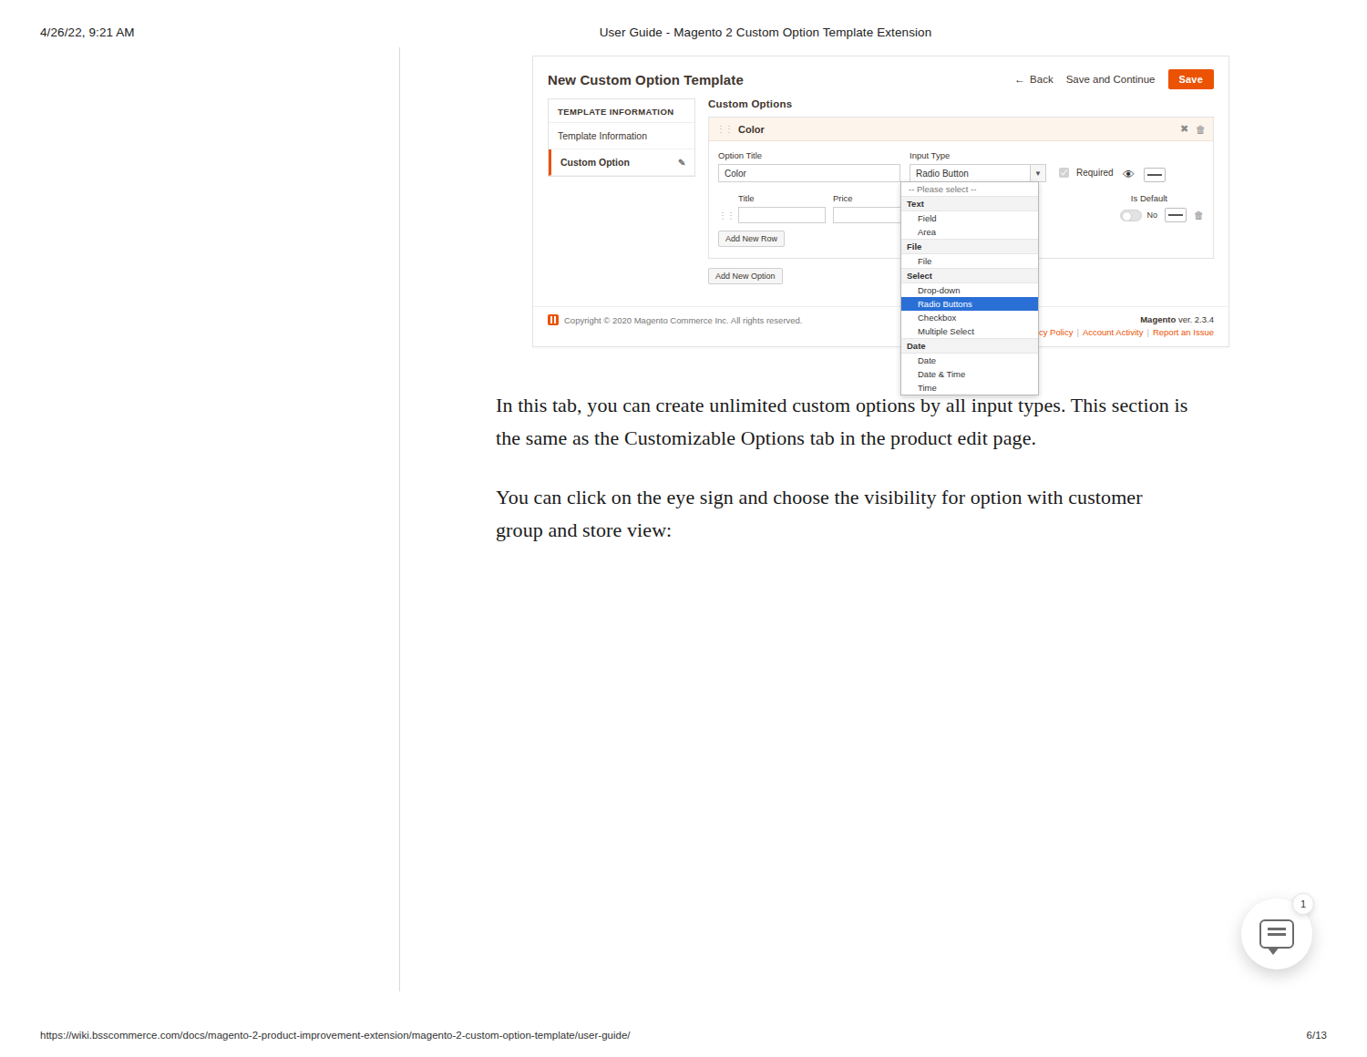4/26/22, 9:21 AM
User Guide - Magento 2 Custom Option Template Extension
New Custom Option Template
← Back Save and Continue Save
TEMPLATE INFORMATION
Template Information
Custom Option✎
Custom Options
⋮⋮Color
✖🗑
Option Title
Color
Input Type
Radio Button▼
Required
👁
-- Please select --
Text
Field
Area
File
File
Select
Drop-down
Radio Buttons
Checkbox
Multiple Select
Date
Date
Date & Time
Time
Title Price Price Ty Is Default
⋮⋮ Fixed No 🗑
Add New Row
Add New Option
Copyright © 2020 Magento Commerce Inc. All rights reserved.
Magento ver. 2.3.4
Privacy Policy|Account Activity|Report an Issue
In this tab, you can create unlimited custom options by all input types. This section is the same as the Customizable Options tab in the product edit page.
You can click on the eye sign and choose the visibility for option with customer group and store view:
1
https://wiki.bsscommerce.com/docs/magento-2-product-improvement-extension/magento-2-custom-option-template/user-guide/
6/13